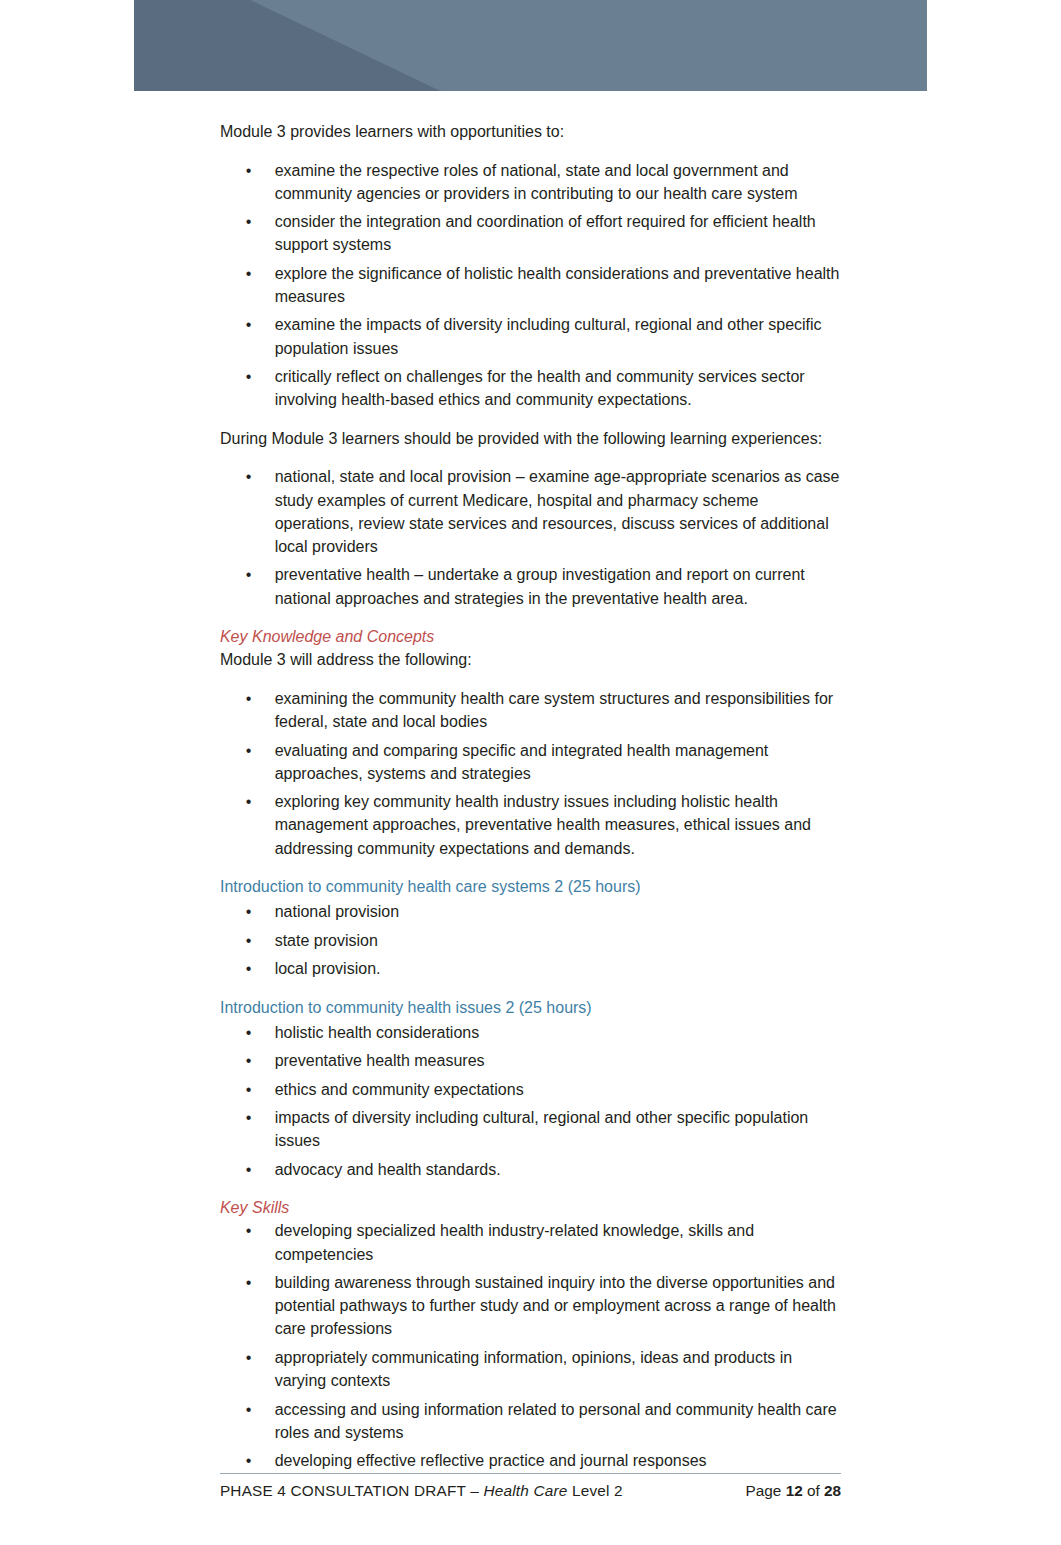Module 3 provides learners with opportunities to:
examine the respective roles of national, state and local government and community agencies or providers in contributing to our health care system
consider the integration and coordination of effort required for efficient health support systems
explore the significance of holistic health considerations and preventative health measures
examine the impacts of diversity including cultural, regional and other specific population issues
critically reflect on challenges for the health and community services sector involving health-based ethics and community expectations.
During Module 3 learners should be provided with the following learning experiences:
national, state and local provision – examine age-appropriate scenarios as case study examples of current Medicare, hospital and pharmacy scheme operations, review state services and resources, discuss services of additional local providers
preventative health – undertake a group investigation and report on current national approaches and strategies in the preventative health area.
Key Knowledge and Concepts
Module 3 will address the following:
examining the community health care system structures and responsibilities for federal, state and local bodies
evaluating and comparing specific and integrated health management approaches, systems and strategies
exploring key community health industry issues including holistic health management approaches, preventative health measures, ethical issues and addressing community expectations and demands.
Introduction to community health care systems 2 (25 hours)
national provision
state provision
local provision.
Introduction to community health issues 2 (25 hours)
holistic health considerations
preventative health measures
ethics and community expectations
impacts of diversity including cultural, regional and other specific population issues
advocacy and health standards.
Key Skills
developing specialized health industry-related knowledge, skills and competencies
building awareness through sustained inquiry into the diverse opportunities and potential pathways to further study and or employment across a range of health care professions
appropriately communicating information, opinions, ideas and products in varying contexts
accessing and using information related to personal and community health care roles and systems
developing effective reflective practice and journal responses
PHASE 4 CONSULTATION DRAFT – Health Care Level 2
Page 12 of 28